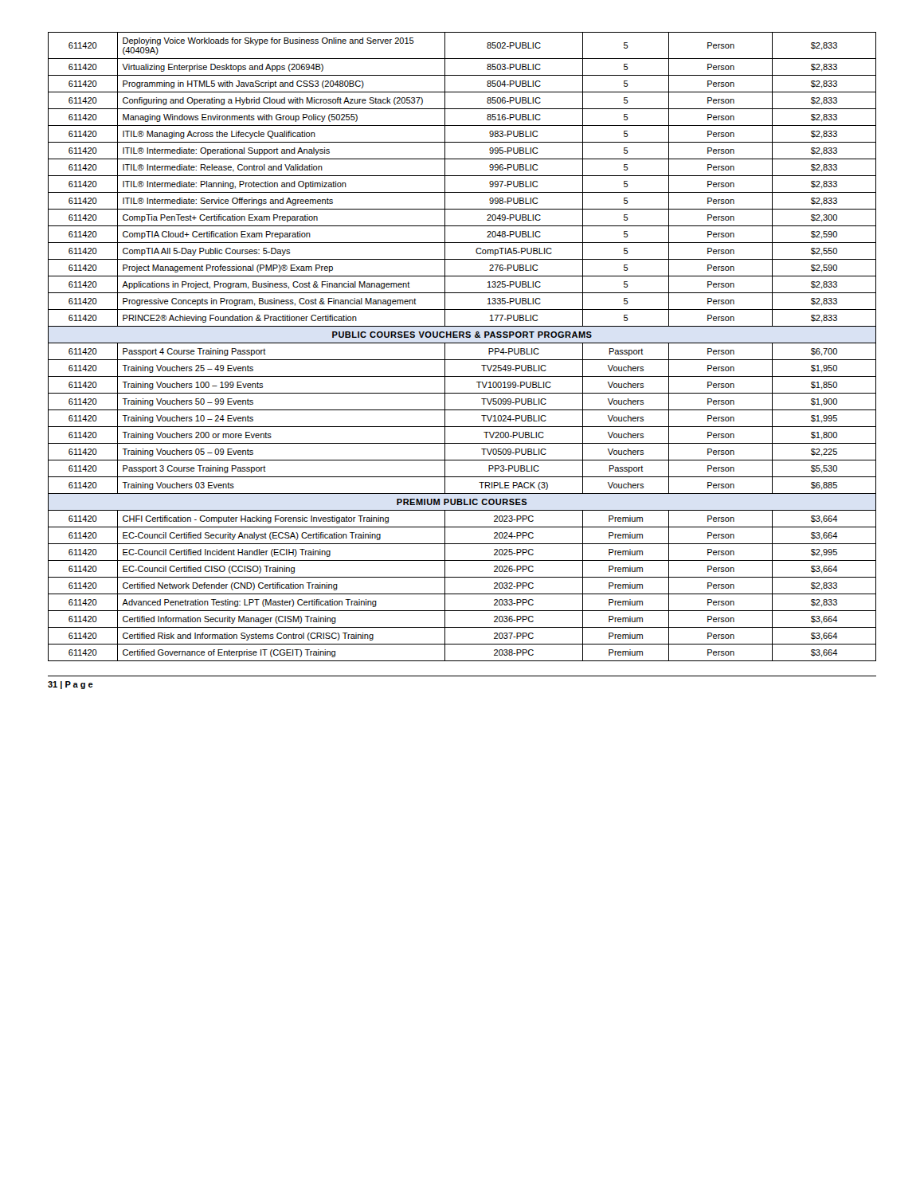| 611420 | Deploying Voice Workloads for Skype for Business Online and Server 2015 (40409A) | 8502-PUBLIC | 5 | Person | $2,833 |
| 611420 | Virtualizing Enterprise Desktops and Apps (20694B) | 8503-PUBLIC | 5 | Person | $2,833 |
| 611420 | Programming in HTML5 with JavaScript and CSS3 (20480BC) | 8504-PUBLIC | 5 | Person | $2,833 |
| 611420 | Configuring and Operating a Hybrid Cloud with Microsoft Azure Stack (20537) | 8506-PUBLIC | 5 | Person | $2,833 |
| 611420 | Managing Windows Environments with Group Policy (50255) | 8516-PUBLIC | 5 | Person | $2,833 |
| 611420 | ITIL® Managing Across the Lifecycle Qualification | 983-PUBLIC | 5 | Person | $2,833 |
| 611420 | ITIL® Intermediate: Operational Support and Analysis | 995-PUBLIC | 5 | Person | $2,833 |
| 611420 | ITIL® Intermediate: Release, Control and Validation | 996-PUBLIC | 5 | Person | $2,833 |
| 611420 | ITIL® Intermediate: Planning, Protection and Optimization | 997-PUBLIC | 5 | Person | $2,833 |
| 611420 | ITIL® Intermediate: Service Offerings and Agreements | 998-PUBLIC | 5 | Person | $2,833 |
| 611420 | CompTia PenTest+ Certification Exam Preparation | 2049-PUBLIC | 5 | Person | $2,300 |
| 611420 | CompTIA Cloud+ Certification Exam Preparation | 2048-PUBLIC | 5 | Person | $2,590 |
| 611420 | CompTIA All 5-Day Public Courses: 5-Days | CompTIA5-PUBLIC | 5 | Person | $2,550 |
| 611420 | Project Management Professional (PMP)® Exam Prep | 276-PUBLIC | 5 | Person | $2,590 |
| 611420 | Applications in Project, Program, Business, Cost & Financial Management | 1325-PUBLIC | 5 | Person | $2,833 |
| 611420 | Progressive Concepts in Program, Business, Cost & Financial Management | 1335-PUBLIC | 5 | Person | $2,833 |
| 611420 | PRINCE2® Achieving Foundation & Practitioner Certification | 177-PUBLIC | 5 | Person | $2,833 |
| PUBLIC COURSES VOUCHERS & PASSPORT PROGRAMS |
| 611420 | Passport 4 Course Training Passport | PP4-PUBLIC | Passport | Person | $6,700 |
| 611420 | Training Vouchers 25 – 49 Events | TV2549-PUBLIC | Vouchers | Person | $1,950 |
| 611420 | Training Vouchers 100 – 199 Events | TV100199-PUBLIC | Vouchers | Person | $1,850 |
| 611420 | Training Vouchers 50 – 99 Events | TV5099-PUBLIC | Vouchers | Person | $1,900 |
| 611420 | Training Vouchers 10 – 24 Events | TV1024-PUBLIC | Vouchers | Person | $1,995 |
| 611420 | Training Vouchers 200 or more Events | TV200-PUBLIC | Vouchers | Person | $1,800 |
| 611420 | Training Vouchers 05 – 09 Events | TV0509-PUBLIC | Vouchers | Person | $2,225 |
| 611420 | Passport 3 Course Training Passport | PP3-PUBLIC | Passport | Person | $5,530 |
| 611420 | Training Vouchers 03 Events | TRIPLE PACK (3) | Vouchers | Person | $6,885 |
| PREMIUM PUBLIC COURSES |
| 611420 | CHFI Certification - Computer Hacking Forensic Investigator Training | 2023-PPC | Premium | Person | $3,664 |
| 611420 | EC-Council Certified Security Analyst (ECSA) Certification Training | 2024-PPC | Premium | Person | $3,664 |
| 611420 | EC-Council Certified Incident Handler (ECIH) Training | 2025-PPC | Premium | Person | $2,995 |
| 611420 | EC-Council Certified CISO (CCISO) Training | 2026-PPC | Premium | Person | $3,664 |
| 611420 | Certified Network Defender (CND) Certification Training | 2032-PPC | Premium | Person | $2,833 |
| 611420 | Advanced Penetration Testing: LPT (Master) Certification Training | 2033-PPC | Premium | Person | $2,833 |
| 611420 | Certified Information Security Manager (CISM) Training | 2036-PPC | Premium | Person | $3,664 |
| 611420 | Certified Risk and Information Systems Control (CRISC) Training | 2037-PPC | Premium | Person | $3,664 |
| 611420 | Certified Governance of Enterprise IT (CGEIT) Training | 2038-PPC | Premium | Person | $3,664 |
31 | P a g e